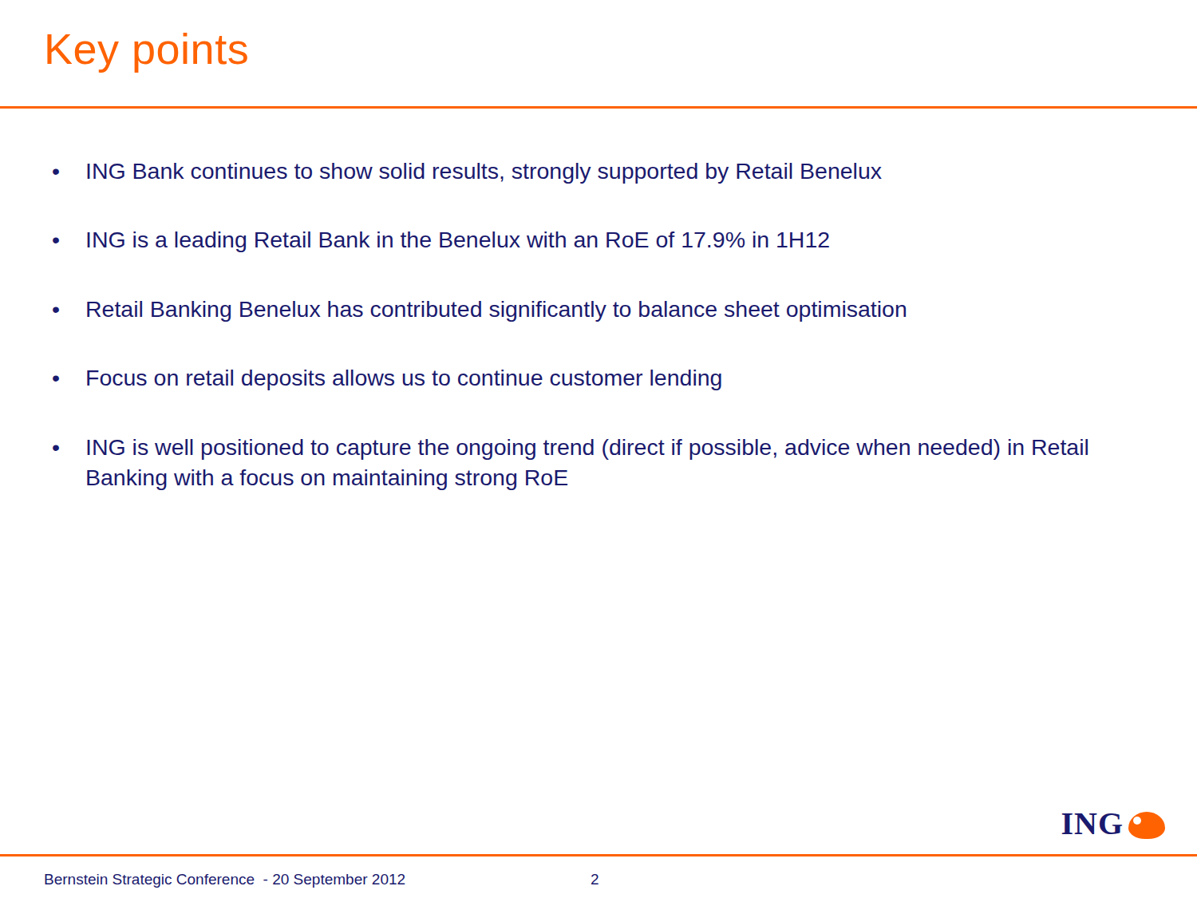Key points
ING Bank continues to show solid results, strongly supported by Retail Benelux
ING is a leading Retail Bank in the Benelux with an RoE of 17.9% in 1H12
Retail Banking Benelux has contributed significantly to balance sheet optimisation
Focus on retail deposits allows us to continue customer lending
ING is well positioned to capture the ongoing trend (direct if possible, advice when needed) in Retail Banking with a focus on maintaining strong RoE
ING
Bernstein Strategic Conference - 20 September 2012
2